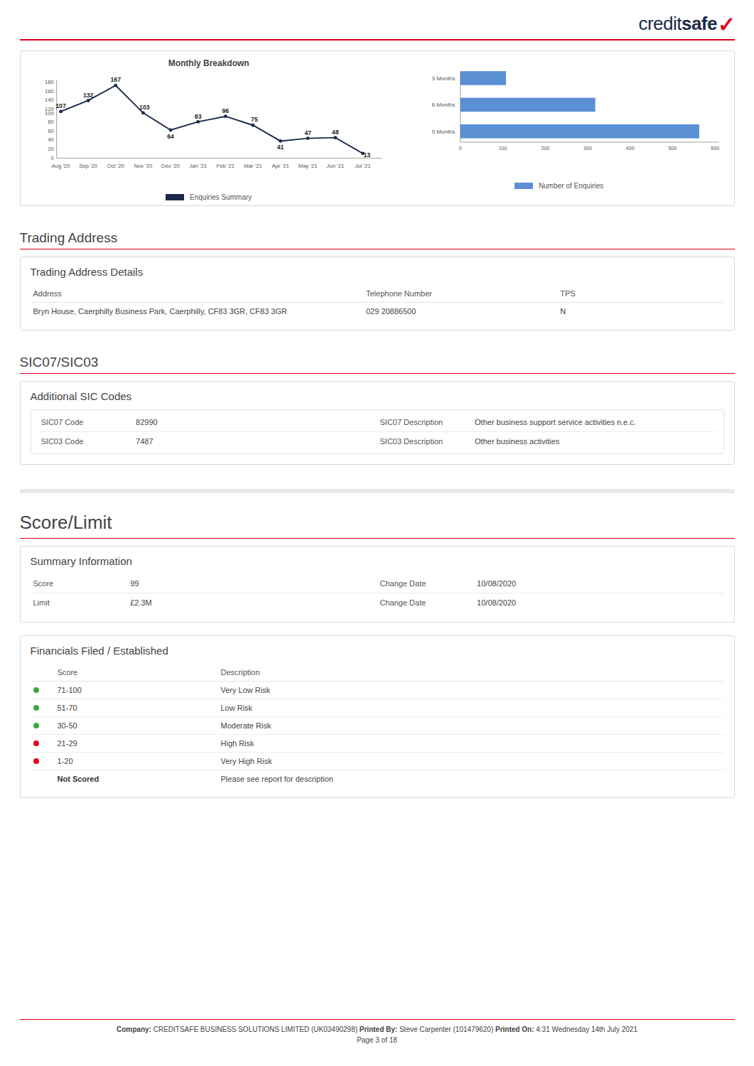credit safe✓
Monthly Breakdown
180 160 140 120 100 80 60 40 20 0 107 132 167 103 64 83 96 75 41 47 48 13 Aug '20 Sep '20 Oct '20 Nov '20 Dec '20 Jan '21 Feb '21 Mar '21 Apr '21 May '21 Jun '21 Jul '21
Enquiries Summary
3 Months 6 Months 9 Months 0 100 200 300 400 500 600
Number of Enquiries
Trading Address
Trading Address Details
| Address | Telephone Number | TPS |
| --- | --- | --- |
| Bryn House, Caerphilly Business Park, Caerphilly, CF83 3GR, CF83 3GR | 029 20886500 | N |
SIC07/SIC03
Additional SIC Codes
| SIC07 Code | 82990 | SIC07 Description | Other business support service activities n.e.c. |
| SIC03 Code | 7487 | SIC03 Description | Other business activities |
Score/Limit
Summary Information
| Score | 99 | Change Date | 10/08/2020 |
| Limit | £2.3M | Change Date | 10/08/2020 |
Financials Filed / Established
| | Score | Description |
| --- | --- | --- |
| | 71-100 | Very Low Risk |
| | 51-70 | Low Risk |
| | 30-50 | Moderate Risk |
| | 21-29 | High Risk |
| | 1-20 | Very High Risk |
| | Not Scored | Please see report for description |
Company: CREDITSAFE BUSINESS SOLUTIONS LIMITED (UK03490298) Printed By: Steve Carpenter (101479620) Printed On: 4:31 Wednesday 14th July 2021
Page 3 of 18